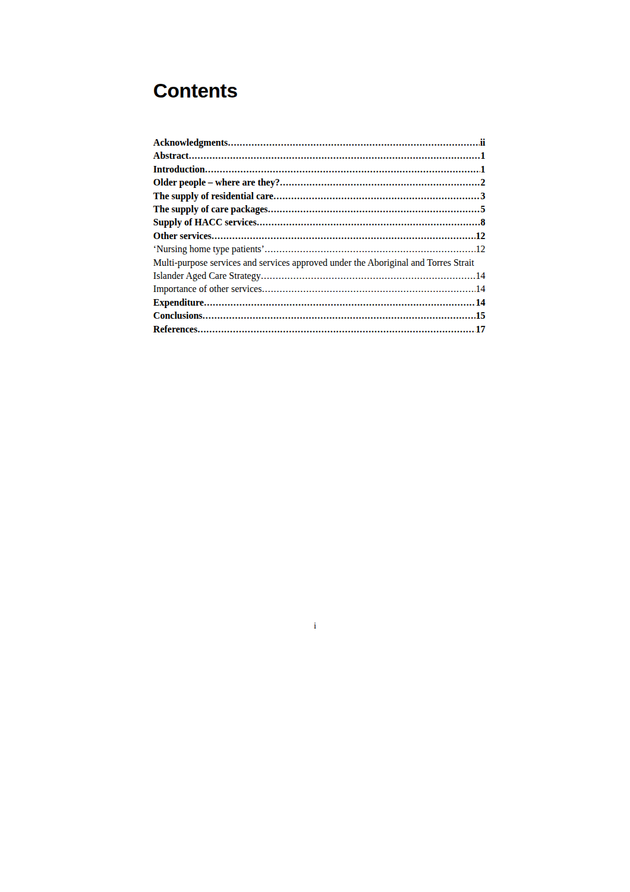Contents
Acknowledgments .................................................................................................................. ii
Abstract ................................................................................................................................................. 1
Introduction ......................................................................................................................................... 1
Older people – where are they? ....................................................................................................... 2
The supply of residential care ........................................................................................................... 3
The supply of care packages ............................................................................................................. 5
Supply of HACC services ................................................................................................................ 8
Other services ..................................................................................................................................... 12
‘Nursing home type patients’ ....................................................................................................... 12
Multi-purpose services and services approved under the Aboriginal and Torres Strait Islander Aged Care Strategy ......................................................................................................... 14
Importance of other services ......................................................................................................... 14
Expenditure ....................................................................................................................................... 14
Conclusions ....................................................................................................................................... 15
References .......................................................................................................................................... 17
i